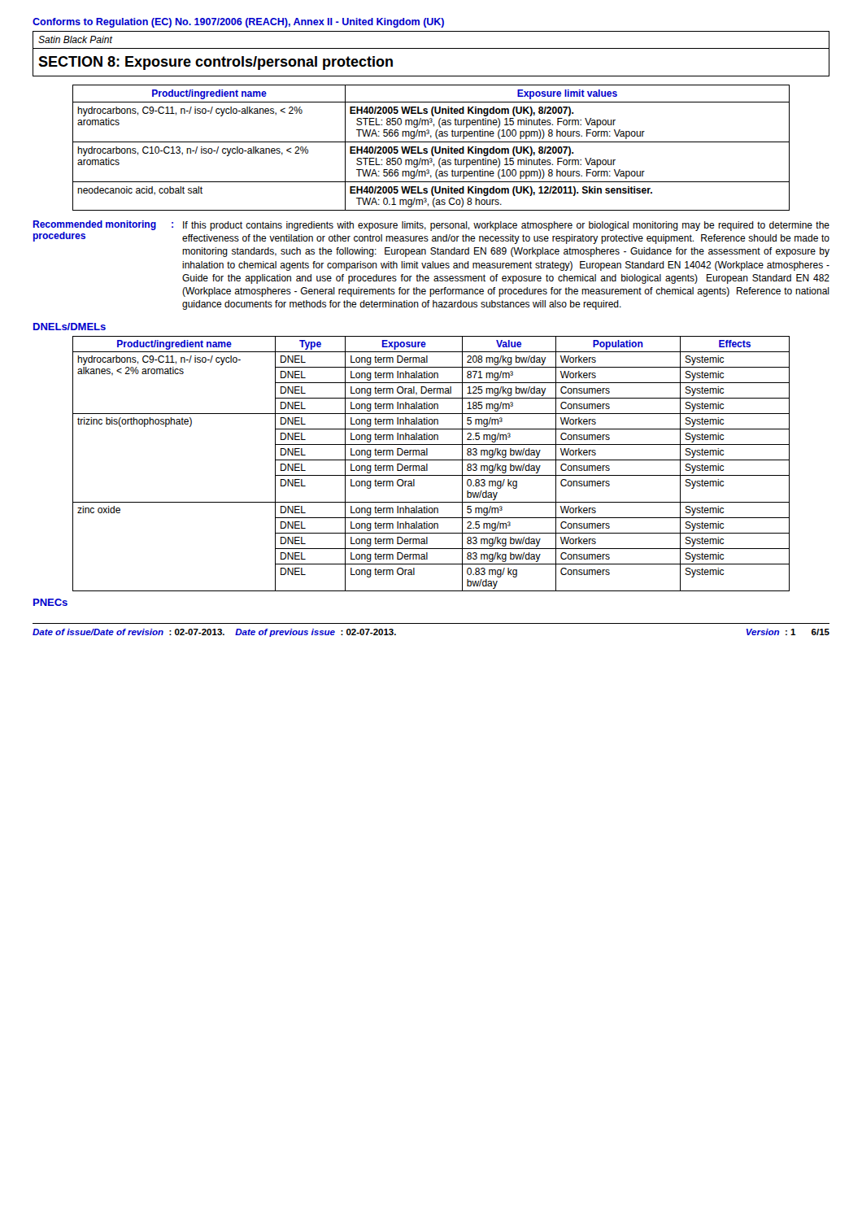Conforms to Regulation (EC) No. 1907/2006 (REACH), Annex II - United Kingdom (UK)
Satin Black Paint
SECTION 8: Exposure controls/personal protection
| Product/ingredient name | Exposure limit values |
| --- | --- |
| hydrocarbons, C9-C11, n-/ iso-/ cyclo-alkanes, < 2% aromatics | EH40/2005 WELs (United Kingdom (UK), 8/2007). STEL: 850 mg/m³, (as turpentine) 15 minutes. Form: Vapour TWA: 566 mg/m³, (as turpentine (100 ppm)) 8 hours. Form: Vapour |
| hydrocarbons, C10-C13, n-/ iso-/ cyclo-alkanes, < 2% aromatics | EH40/2005 WELs (United Kingdom (UK), 8/2007). STEL: 850 mg/m³, (as turpentine) 15 minutes. Form: Vapour TWA: 566 mg/m³, (as turpentine (100 ppm)) 8 hours. Form: Vapour |
| neodecanoic acid, cobalt salt | EH40/2005 WELs (United Kingdom (UK), 12/2011). Skin sensitiser. TWA: 0.1 mg/m³, (as Co) 8 hours. |
Recommended monitoring procedures
:
If this product contains ingredients with exposure limits, personal, workplace atmosphere or biological monitoring may be required to determine the effectiveness of the ventilation or other control measures and/or the necessity to use respiratory protective equipment. Reference should be made to monitoring standards, such as the following: European Standard EN 689 (Workplace atmospheres - Guidance for the assessment of exposure by inhalation to chemical agents for comparison with limit values and measurement strategy) European Standard EN 14042 (Workplace atmospheres - Guide for the application and use of procedures for the assessment of exposure to chemical and biological agents) European Standard EN 482 (Workplace atmospheres - General requirements for the performance of procedures for the measurement of chemical agents) Reference to national guidance documents for methods for the determination of hazardous substances will also be required.
DNELs/DMELs
| Product/ingredient name | Type | Exposure | Value | Population | Effects |
| --- | --- | --- | --- | --- | --- |
| hydrocarbons, C9-C11, n-/ iso-/ cyclo-alkanes, < 2% aromatics | DNEL | Long term Dermal | 208 mg/kg bw/day | Workers | Systemic |
| DNEL | Long term Inhalation | 871 mg/m³ | Workers | Systemic |
| DNEL | Long term Oral, Dermal | 125 mg/kg bw/day | Consumers | Systemic |
| DNEL | Long term Inhalation | 185 mg/m³ | Consumers | Systemic |
| trizinc bis(orthophosphate) | DNEL | Long term Inhalation | 5 mg/m³ | Workers | Systemic |
| DNEL | Long term Inhalation | 2.5 mg/m³ | Consumers | Systemic |
| DNEL | Long term Dermal | 83 mg/kg bw/day | Workers | Systemic |
| DNEL | Long term Dermal | 83 mg/kg bw/day | Consumers | Systemic |
| DNEL | Long term Oral | 0.83 mg/ kg bw/day | Consumers | Systemic |
| zinc oxide | DNEL | Long term Inhalation | 5 mg/m³ | Workers | Systemic |
| DNEL | Long term Inhalation | 2.5 mg/m³ | Consumers | Systemic |
| DNEL | Long term Dermal | 83 mg/kg bw/day | Workers | Systemic |
| DNEL | Long term Dermal | 83 mg/kg bw/day | Consumers | Systemic |
| DNEL | Long term Oral | 0.83 mg/ kg bw/day | Consumers | Systemic |
PNECs
Date of issue/Date of revision
: 02-07-2013.
Date of previous issue
: 02-07-2013.
Version
: 1
6/15